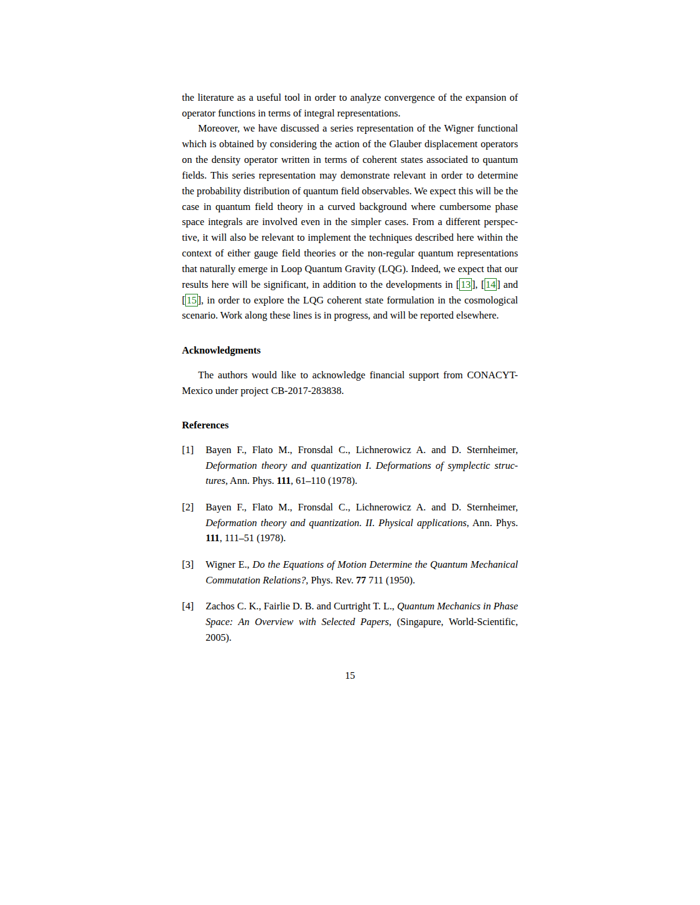the literature as a useful tool in order to analyze convergence of the expansion of operator functions in terms of integral representations.
Moreover, we have discussed a series representation of the Wigner functional which is obtained by considering the action of the Glauber displacement operators on the density operator written in terms of coherent states associated to quantum fields. This series representation may demonstrate relevant in order to determine the probability distribution of quantum field observables. We expect this will be the case in quantum field theory in a curved background where cumbersome phase space integrals are involved even in the simpler cases. From a different perspective, it will also be relevant to implement the techniques described here within the context of either gauge field theories or the non-regular quantum representations that naturally emerge in Loop Quantum Gravity (LQG). Indeed, we expect that our results here will be significant, in addition to the developments in [13], [14] and [15], in order to explore the LQG coherent state formulation in the cosmological scenario. Work along these lines is in progress, and will be reported elsewhere.
Acknowledgments
The authors would like to acknowledge financial support from CONACYT-Mexico under project CB-2017-283838.
References
[1]
Bayen F., Flato M., Fronsdal C., Lichnerowicz A. and D. Sternheimer, Deformation theory and quantization I. Deformations of symplectic structures, Ann. Phys. 111, 61–110 (1978).
[2]
Bayen F., Flato M., Fronsdal C., Lichnerowicz A. and D. Sternheimer, Deformation theory and quantization. II. Physical applications, Ann. Phys. 111, 111–51 (1978).
[3]
Wigner E., Do the Equations of Motion Determine the Quantum Mechanical Commutation Relations?, Phys. Rev. 77 711 (1950).
[4]
Zachos C. K., Fairlie D. B. and Curtright T. L., Quantum Mechanics in Phase Space: An Overview with Selected Papers, (Singapure, World-Scientific, 2005).
15